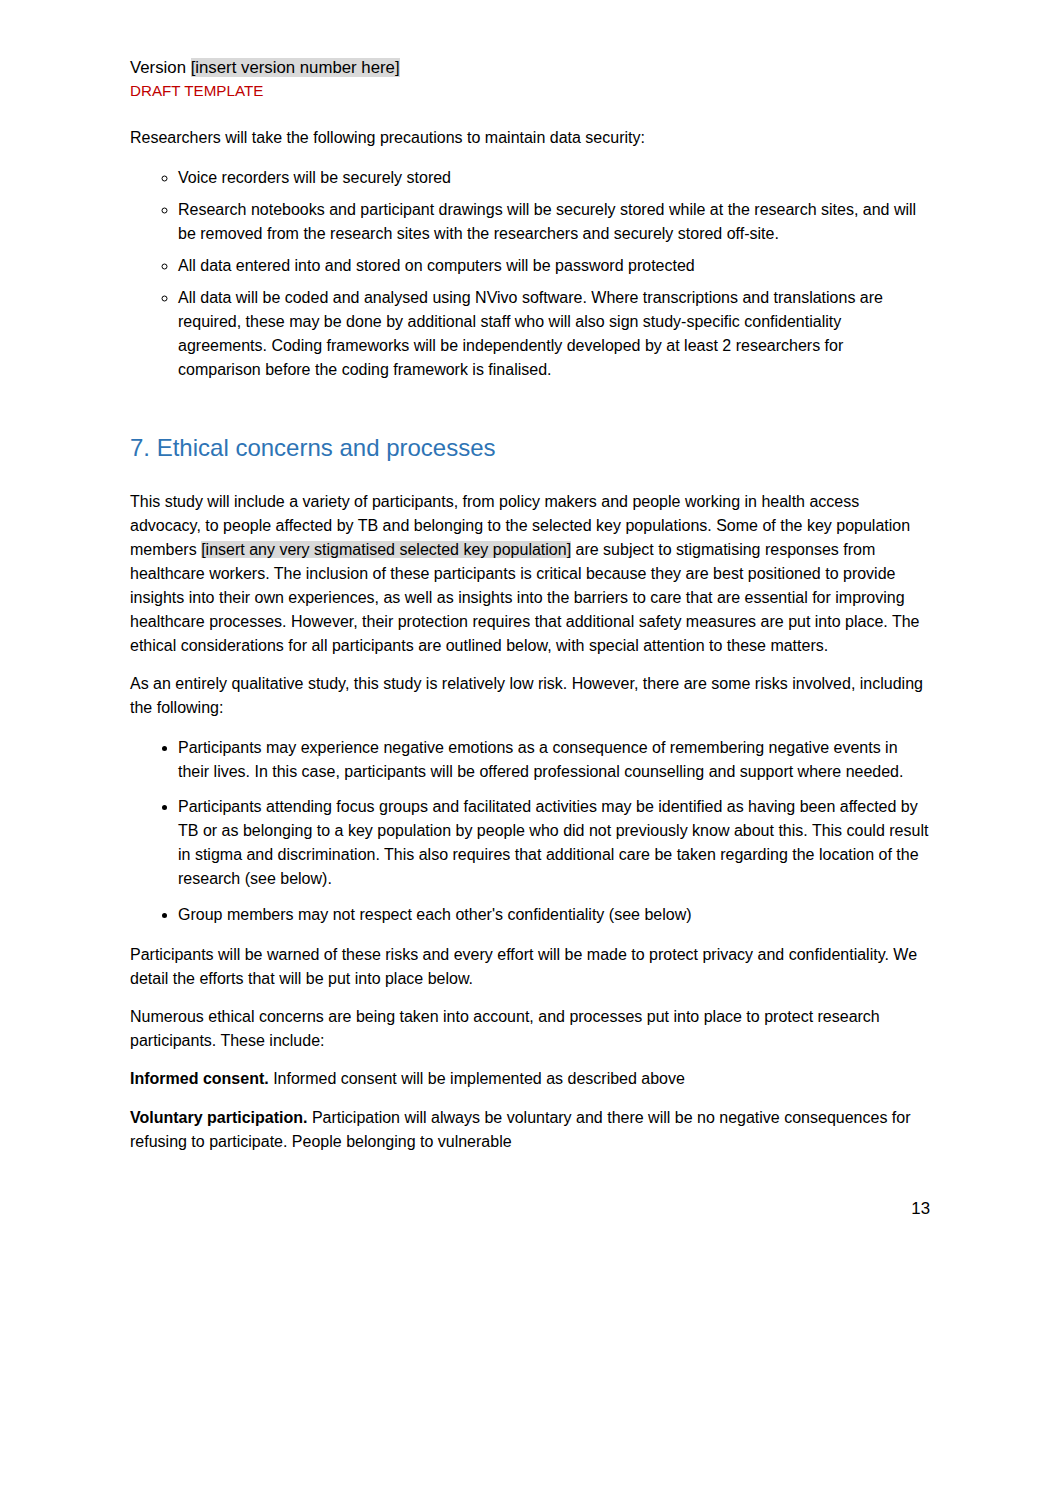Version [insert version number here]
DRAFT TEMPLATE
Researchers will take the following precautions to maintain data security:
Voice recorders will be securely stored
Research notebooks and participant drawings will be securely stored while at the research sites, and will be removed from the research sites with the researchers and securely stored off-site.
All data entered into and stored on computers will be password protected
All data will be coded and analysed using NVivo software. Where transcriptions and translations are required, these may be done by additional staff who will also sign study-specific confidentiality agreements. Coding frameworks will be independently developed by at least 2 researchers for comparison before the coding framework is finalised.
7. Ethical concerns and processes
This study will include a variety of participants, from policy makers and people working in health access advocacy, to people affected by TB and belonging to the selected key populations. Some of the key population members [insert any very stigmatised selected key population] are subject to stigmatising responses from healthcare workers. The inclusion of these participants is critical because they are best positioned to provide insights into their own experiences, as well as insights into the barriers to care that are essential for improving healthcare processes. However, their protection requires that additional safety measures are put into place. The ethical considerations for all participants are outlined below, with special attention to these matters.
As an entirely qualitative study, this study is relatively low risk. However, there are some risks involved, including the following:
Participants may experience negative emotions as a consequence of remembering negative events in their lives. In this case, participants will be offered professional counselling and support where needed.
Participants attending focus groups and facilitated activities may be identified as having been affected by TB or as belonging to a key population by people who did not previously know about this. This could result in stigma and discrimination. This also requires that additional care be taken regarding the location of the research (see below).
Group members may not respect each other's confidentiality (see below)
Participants will be warned of these risks and every effort will be made to protect privacy and confidentiality. We detail the efforts that will be put into place below.
Numerous ethical concerns are being taken into account, and processes put into place to protect research participants. These include:
Informed consent. Informed consent will be implemented as described above
Voluntary participation. Participation will always be voluntary and there will be no negative consequences for refusing to participate. People belonging to vulnerable
13